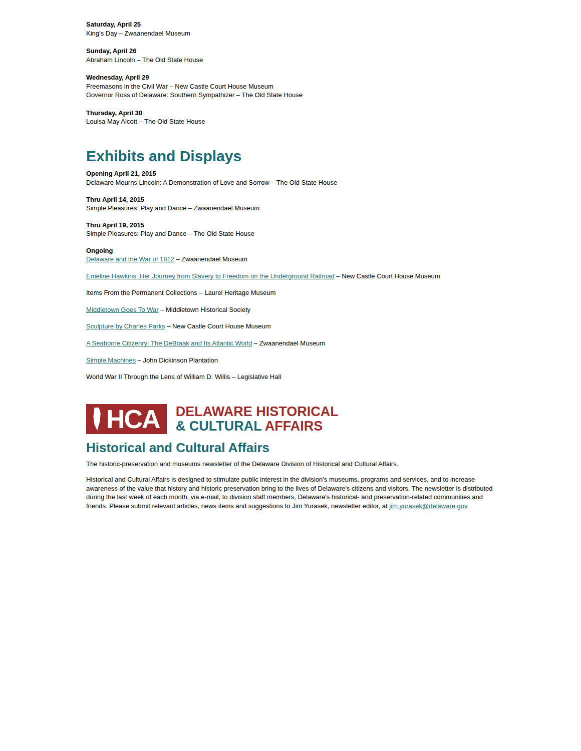Saturday, April 25
King’s Day – Zwaanendael Museum
Sunday, April 26
Abraham Lincoln – The Old State House
Wednesday, April 29
Freemasons in the Civil War – New Castle Court House Museum
Governor Ross of Delaware: Southern Sympathizer – The Old State House
Thursday, April 30
Louisa May Alcott – The Old State House
Exhibits and Displays
Opening April 21, 2015
Delaware Mourns Lincoln: A Demonstration of Love and Sorrow – The Old State House
Thru April 14, 2015
Simple Pleasures: Play and Dance – Zwaanendael Museum
Thru April 19, 2015
Simple Pleasures: Play and Dance – The Old State House
Ongoing
Delaware and the War of 1812 – Zwaanendael Museum
Emeline Hawkins: Her Journey from Slavery to Freedom on the Underground Railroad – New Castle Court House Museum
Items From the Permanent Collections – Laurel Heritage Museum
Middletown Goes To War – Middletown Historical Society
Sculpture by Charles Parks – New Castle Court House Museum
A Seaborne Citizenry: The DeBraak and Its Atlantic World – Zwaanendael Museum
Simple Machines – John Dickinson Plantation
World War II Through the Lens of William D. Willis – Legislative Hall
HCA DELAWARE HISTORICAL
& CULTURAL AFFAIRS
Historical and Cultural Affairs
The historic-preservation and museums newsletter of the Delaware Division of Historical and Cultural Affairs.
Historical and Cultural Affairs is designed to stimulate public interest in the division's museums, programs and services, and to increase awareness of the value that history and historic preservation bring to the lives of Delaware's citizens and visitors. The newsletter is distributed during the last week of each month, via e-mail, to division staff members, Delaware's historical- and preservation-related communities and friends. Please submit relevant articles, news items and suggestions to Jim Yurasek, newsletter editor, at jim.yurasek@delaware.gov.